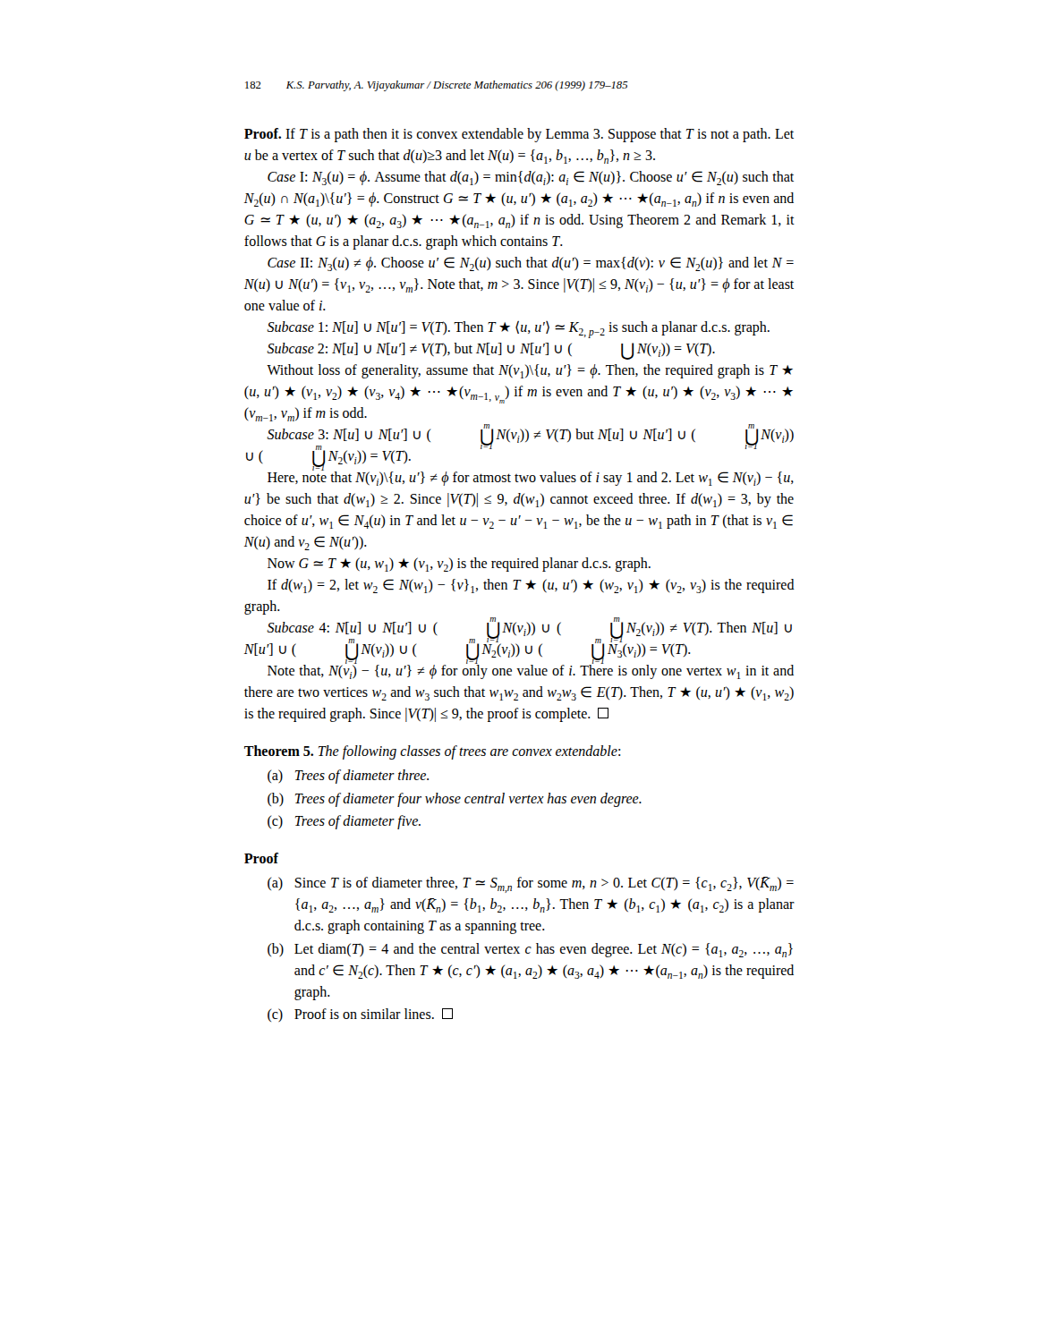182 K.S. Parvathy, A. Vijayakumar / Discrete Mathematics 206 (1999) 179–185
Proof. If T is a path then it is convex extendable by Lemma 3. Suppose that T is not a path. Let u be a vertex of T such that d(u)≥3 and let N(u) = {a1, b1, …, bn}, n ≥ 3.
Case I: N3(u) = ϕ. Assume that d(a1) = min{d(ai): ai ∈ N(u)}. Choose u′ ∈ N2(u) such that N2(u) ∩ N(a1)\{u′} = ϕ. Construct G ≃ T ★ (u, u′) ★ (a1, a2) ★ ⋯ ★(an−1, an) if n is even and G ≃ T ★ (u, u′) ★ (a2, a3) ★ ⋯ ★(an−1, an) if n is odd. Using Theorem 2 and Remark 1, it follows that G is a planar d.c.s. graph which contains T.
Case II: N3(u) ≠ ϕ. Choose u′ ∈ N2(u) such that d(u′) = max{d(v): v ∈ N2(u)} and let N = N(u) ∪ N(u′) = {v1, v2, …, vm}. Note that, m > 3. Since |V(T)| ≤ 9, N(vi) − {u, u′} = ϕ for at least one value of i.
Subcase 1: N[u] ∪ N[u′] = V(T). Then T ★ ⟨u, u′⟩ ≃ K2, p−2 is such a planar d.c.s. graph.
Subcase 2: N[u] ∪ N[u′] ≠ V(T), but N[u] ∪ N[u′] ∪ (⋃N(vi)) = V(T).
Without loss of generality, assume that N(v1)\{u, u′} = ϕ. Then, the required graph is T ★ (u, u′) ★ (v1, v2) ★ (v3, v4) ★ ⋯ ★(vm−1, vm) if m is even and T ★ (u, u′) ★ (v2, v3) ★ ⋯ ★ (vm−1, vm) if m is odd.
Subcase 3: N[u] ∪ N[u′] ∪ (⋃mi=1 N(vi)) ≠ V(T) but N[u] ∪ N[u′] ∪ (⋃mi=1 N(vi)) ∪ (⋃mi=1 N2(vi)) = V(T).
Here, note that N(vi)\{u, u′} ≠ ϕ for atmost two values of i say 1 and 2. Let w1 ∈ N(vi) − {u, u′} be such that d(w1) ≥ 2. Since |V(T)| ≤ 9, d(w1) cannot exceed three. If d(w1) = 3, by the choice of u′, w1 ∈ N4(u) in T and let u − v2 − u′ − v1 − w1, be the u − w1 path in T (that is v1 ∈ N(u) and v2 ∈ N(u′)).
Now G ≃ T ★ (u, w1) ★ (v1, v2) is the required planar d.c.s. graph.
If d(w1) = 2, let w2 ∈ N(w1) − {v}1, then T ★ (u, u′) ★ (w2, v1) ★ (v2, v3) is the required graph.
Subcase 4: N[u] ∪ N[u′] ∪ (⋃mi=1 N(vi)) ∪ (⋃mi=1 N2(vi)) ≠ V(T). Then N[u] ∪ N[u′] ∪ (⋃mi=1 N(vi)) ∪ (⋃mi=1 N2(vi)) ∪ (⋃mi=1 N3(vi)) = V(T).
Note that, N(vi) − {u, u′} ≠ ϕ for only one value of i. There is only one vertex w1 in it and there are two vertices w2 and w3 such that w1w2 and w2w3 ∈ E(T). Then, T ★ (u, u′) ★ (v1, w2) is the required graph. Since |V(T)| ≤ 9, the proof is complete.
Theorem 5. The following classes of trees are convex extendable:
(a) Trees of diameter three.
(b) Trees of diameter four whose central vertex has even degree.
(c) Trees of diameter five.
Proof
(a) Since T is of diameter three, T ≃ Sm,n for some m, n > 0. Let C(T) = {c1, c2}, V(K̄m) = {a1, a2, …, am} and v(K̄n) = {b1, b2, …, bn}. Then T ★ (b1, c1) ★ (a1, c2) is a planar d.c.s. graph containing T as a spanning tree.
(b) Let diam(T) = 4 and the central vertex c has even degree. Let N(c) = {a1, a2, …, an} and c′ ∈ N2(c). Then T ★ (c, c′) ★ (a1, a2) ★ (a3, a4) ★ ⋯ ★(an−1, an) is the required graph.
(c) Proof is on similar lines.